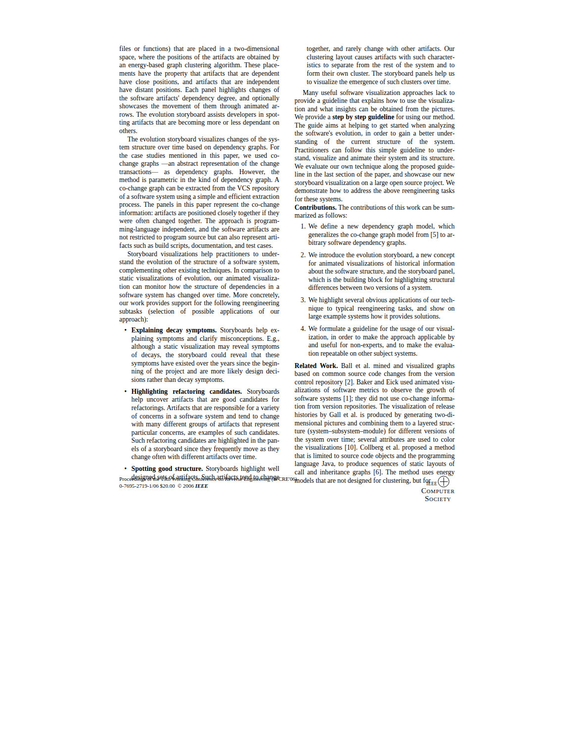files or functions) that are placed in a two-dimensional space, where the positions of the artifacts are obtained by an energy-based graph clustering algorithm. These placements have the property that artifacts that are dependent have close positions, and artifacts that are independent have distant positions. Each panel highlights changes of the software artifacts' dependency degree, and optionally showcases the movement of them through animated arrows. The evolution storyboard assists developers in spotting artifacts that are becoming more or less dependant on others.
The evolution storyboard visualizes changes of the system structure over time based on dependency graphs. For the case studies mentioned in this paper, we used co-change graphs —an abstract representation of the change transactions— as dependency graphs. However, the method is parametric in the kind of dependency graph. A co-change graph can be extracted from the VCS repository of a software system using a simple and efficient extraction process. The panels in this paper represent the co-change information: artifacts are positioned closely together if they were often changed together. The approach is programming-language independent, and the software artifacts are not restricted to program source but can also represent artifacts such as build scripts, documentation, and test cases.
Storyboard visualizations help practitioners to understand the evolution of the structure of a software system, complementing other existing techniques. In comparison to static visualizations of evolution, our animated visualization can monitor how the structure of dependencies in a software system has changed over time. More concretely, our work provides support for the following reengineering subtasks (selection of possible applications of our approach):
Explaining decay symptoms. Storyboards help explaining symptoms and clarify misconceptions. E.g., although a static visualization may reveal symptoms of decays, the storyboard could reveal that these symptoms have existed over the years since the beginning of the project and are more likely design decisions rather than decay symptoms.
Highlighting refactoring candidates. Storyboards help uncover artifacts that are good candidates for refactorings. Artifacts that are responsible for a variety of concerns in a software system and tend to change with many different groups of artifacts that represent particular concerns, are examples of such candidates. Such refactoring candidates are highlighted in the panels of a storyboard since they frequently move as they change often with different artifacts over time.
Spotting good structure. Storyboards highlight well designed sets of artifacts. Such artifacts tend to change together, and rarely change with other artifacts. Our clustering layout causes artifacts with such characteristics to separate from the rest of the system and to form their own cluster. The storyboard panels help us to visualize the emergence of such clusters over time.
Many useful software visualization approaches lack to provide a guideline that explains how to use the visualization and what insights can be obtained from the pictures. We provide a step by step guideline for using our method. The guide aims at helping to get started when analyzing the software's evolution, in order to gain a better understanding of the current structure of the system. Practitioners can follow this simple guideline to understand, visualize and animate their system and its structure. We evaluate our own technique along the proposed guideline in the last section of the paper, and showcase our new storyboard visualization on a large open source project. We demonstrate how to address the above reengineering tasks for these systems.
Contributions. The contributions of this work can be summarized as follows:
We define a new dependency graph model, which generalizes the co-change graph model from [5] to arbitrary software dependency graphs.
We introduce the evolution storyboard, a new concept for animated visualizations of historical information about the software structure, and the storyboard panel, which is the building block for highlighting structural differences between two versions of a system.
We highlight several obvious applications of our technique to typical reengineering tasks, and show on large example systems how it provides solutions.
We formulate a guideline for the usage of our visualization, in order to make the approach applicable by and useful for non-experts, and to make the evaluation repeatable on other subject systems.
Related Work. Ball et al. mined and visualized graphs based on common source code changes from the version control repository [2]. Baker and Eick used animated visualizations of software metrics to observe the growth of software systems [1]; they did not use co-change information from version repositories. The visualization of release histories by Gall et al. is produced by generating two-dimensional pictures and combining them to a layered structure (system–subsystem–module) for different versions of the system over time; several attributes are used to color the visualizations [10]. Collberg et al. proposed a method that is limited to source code objects and the programming language Java, to produce sequences of static layouts of call and inheritance graphs [6]. The method uses energy models that are not designed for clustering, but for
Proceedings of the 13th Working Conference on Reverse Engineering (WCRE'06)
0-7695-2719-1/06 $20.00 © 2006 IEEE
IEEE Computer Society